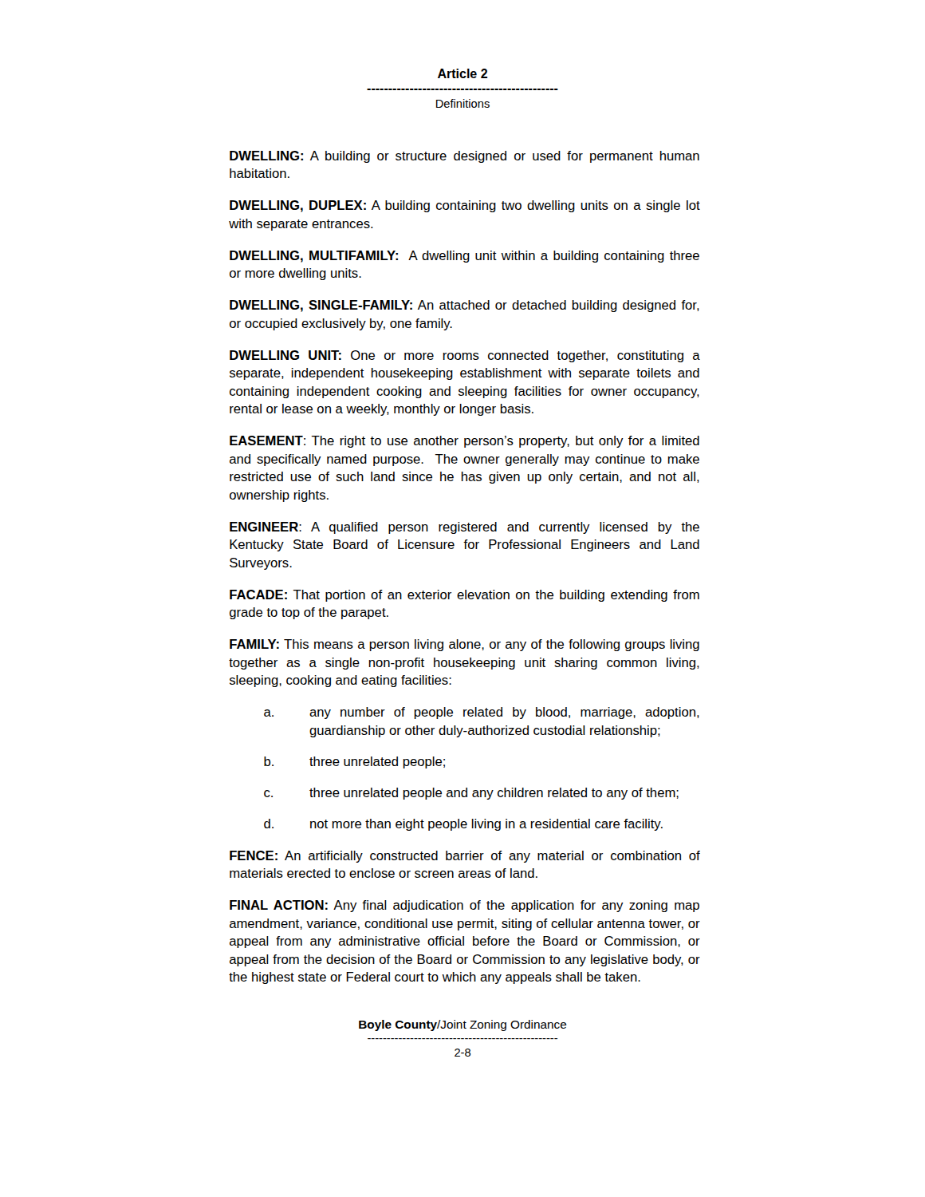Article 2
---------------------------------------------
Definitions
DWELLING: A building or structure designed or used for permanent human habitation.
DWELLING, DUPLEX: A building containing two dwelling units on a single lot with separate entrances.
DWELLING, MULTIFAMILY: A dwelling unit within a building containing three or more dwelling units.
DWELLING, SINGLE-FAMILY: An attached or detached building designed for, or occupied exclusively by, one family.
DWELLING UNIT: One or more rooms connected together, constituting a separate, independent housekeeping establishment with separate toilets and containing independent cooking and sleeping facilities for owner occupancy, rental or lease on a weekly, monthly or longer basis.
EASEMENT: The right to use another person’s property, but only for a limited and specifically named purpose. The owner generally may continue to make restricted use of such land since he has given up only certain, and not all, ownership rights.
ENGINEER: A qualified person registered and currently licensed by the Kentucky State Board of Licensure for Professional Engineers and Land Surveyors.
FACADE: That portion of an exterior elevation on the building extending from grade to top of the parapet.
FAMILY: This means a person living alone, or any of the following groups living together as a single non-profit housekeeping unit sharing common living, sleeping, cooking and eating facilities:
a. any number of people related by blood, marriage, adoption, guardianship or other duly-authorized custodial relationship;
b. three unrelated people;
c. three unrelated people and any children related to any of them;
d. not more than eight people living in a residential care facility.
FENCE: An artificially constructed barrier of any material or combination of materials erected to enclose or screen areas of land.
FINAL ACTION: Any final adjudication of the application for any zoning map amendment, variance, conditional use permit, siting of cellular antenna tower, or appeal from any administrative official before the Board or Commission, or appeal from the decision of the Board or Commission to any legislative body, or the highest state or Federal court to which any appeals shall be taken.
Boyle County/Joint Zoning Ordinance
-------------------------------------------------
2-8